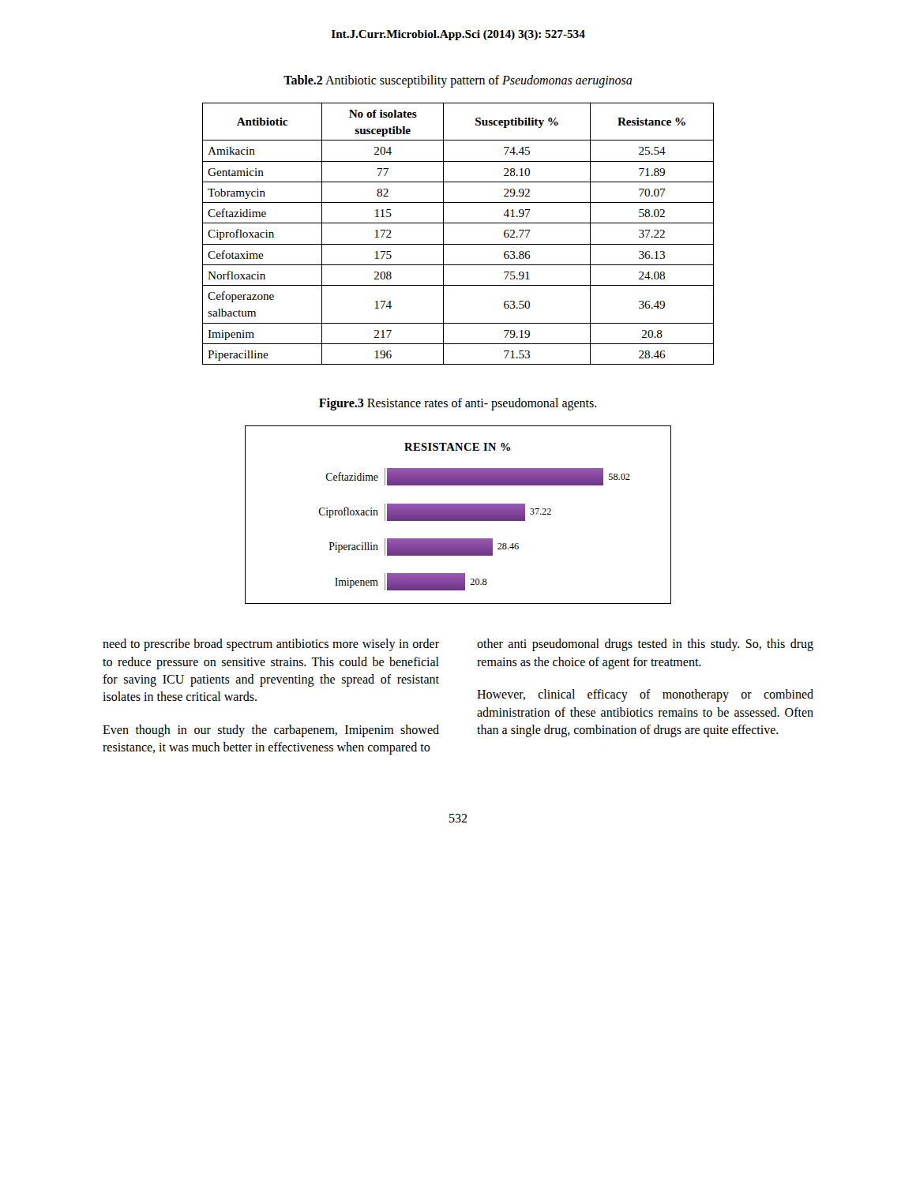Int.J.Curr.Microbiol.App.Sci (2014) 3(3): 527-534
Table.2 Antibiotic susceptibility pattern of Pseudomonas aeruginosa
| Antibiotic | No of isolates susceptible | Susceptibility % | Resistance % |
| --- | --- | --- | --- |
| Amikacin | 204 | 74.45 | 25.54 |
| Gentamicin | 77 | 28.10 | 71.89 |
| Tobramycin | 82 | 29.92 | 70.07 |
| Ceftazidime | 115 | 41.97 | 58.02 |
| Ciprofloxacin | 172 | 62.77 | 37.22 |
| Cefotaxime | 175 | 63.86 | 36.13 |
| Norfloxacin | 208 | 75.91 | 24.08 |
| Cefoperazone salbactum | 174 | 63.50 | 36.49 |
| Imipenim | 217 | 79.19 | 20.8 |
| Piperacilline | 196 | 71.53 | 28.46 |
Figure.3 Resistance rates of anti- pseudomonal agents.
RESISTANCE IN %
Ceftazidime
58.02
Ciprofloxacin
37.22
Piperacillin
28.46
Imipenem
20.8
need to prescribe broad spectrum antibiotics more wisely in order to reduce pressure on sensitive strains. This could be beneficial for saving ICU patients and preventing the spread of resistant isolates in these critical wards.
Even though in our study the carbapenem, Imipenim showed resistance, it was much better in effectiveness when compared to
other anti pseudomonal drugs tested in this study. So, this drug remains as the choice of agent for treatment.
However, clinical efficacy of monotherapy or combined administration of these antibiotics remains to be assessed. Often than a single drug, combination of drugs are quite effective.
532